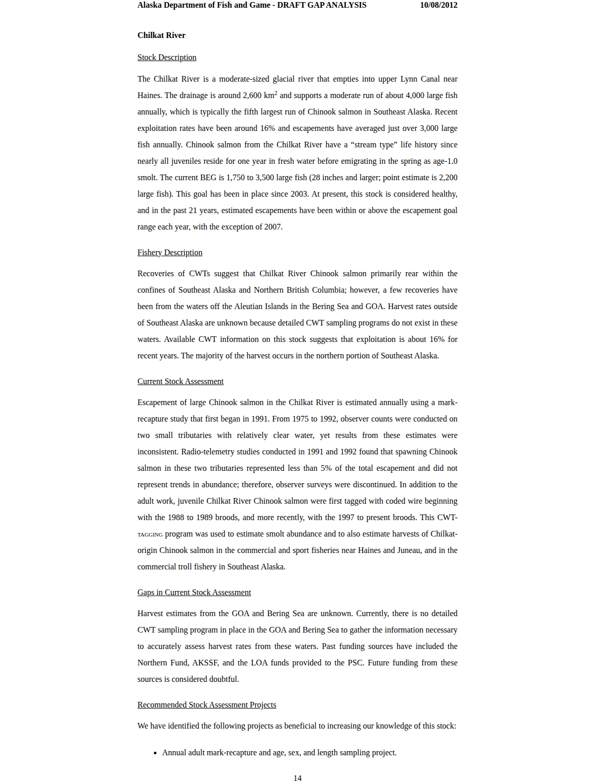Alaska Department of Fish and Game - DRAFT GAP ANALYSIS 10/08/2012
Chilkat River
Stock Description
The Chilkat River is a moderate-sized glacial river that empties into upper Lynn Canal near Haines. The drainage is around 2,600 km2 and supports a moderate run of about 4,000 large fish annually, which is typically the fifth largest run of Chinook salmon in Southeast Alaska. Recent exploitation rates have been around 16% and escapements have averaged just over 3,000 large fish annually. Chinook salmon from the Chilkat River have a “stream type” life history since nearly all juveniles reside for one year in fresh water before emigrating in the spring as age-1.0 smolt. The current BEG is 1,750 to 3,500 large fish (28 inches and larger; point estimate is 2,200 large fish). This goal has been in place since 2003. At present, this stock is considered healthy, and in the past 21 years, estimated escapements have been within or above the escapement goal range each year, with the exception of 2007.
Fishery Description
Recoveries of CWTs suggest that Chilkat River Chinook salmon primarily rear within the confines of Southeast Alaska and Northern British Columbia; however, a few recoveries have been from the waters off the Aleutian Islands in the Bering Sea and GOA. Harvest rates outside of Southeast Alaska are unknown because detailed CWT sampling programs do not exist in these waters. Available CWT information on this stock suggests that exploitation is about 16% for recent years. The majority of the harvest occurs in the northern portion of Southeast Alaska.
Current Stock Assessment
Escapement of large Chinook salmon in the Chilkat River is estimated annually using a mark-recapture study that first began in 1991. From 1975 to 1992, observer counts were conducted on two small tributaries with relatively clear water, yet results from these estimates were inconsistent. Radio-telemetry studies conducted in 1991 and 1992 found that spawning Chinook salmon in these two tributaries represented less than 5% of the total escapement and did not represent trends in abundance; therefore, observer surveys were discontinued. In addition to the adult work, juvenile Chilkat River Chinook salmon were first tagged with coded wire beginning with the 1988 to 1989 broods, and more recently, with the 1997 to present broods. This CWT-tagging program was used to estimate smolt abundance and to also estimate harvests of Chilkat-origin Chinook salmon in the commercial and sport fisheries near Haines and Juneau, and in the commercial troll fishery in Southeast Alaska.
Gaps in Current Stock Assessment
Harvest estimates from the GOA and Bering Sea are unknown. Currently, there is no detailed CWT sampling program in place in the GOA and Bering Sea to gather the information necessary to accurately assess harvest rates from these waters. Past funding sources have included the Northern Fund, AKSSF, and the LOA funds provided to the PSC. Future funding from these sources is considered doubtful.
Recommended Stock Assessment Projects
We have identified the following projects as beneficial to increasing our knowledge of this stock:
Annual adult mark-recapture and age, sex, and length sampling project.
14